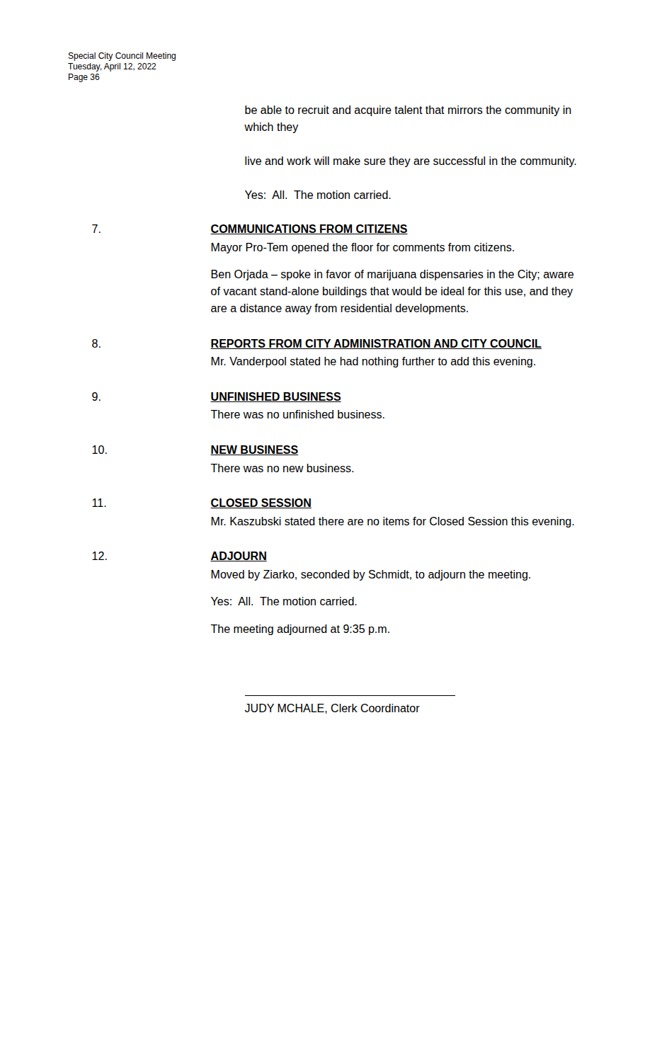Special City Council Meeting
Tuesday, April 12, 2022
Page 36
be able to recruit and acquire talent that mirrors the community in which they
live and work will make sure they are successful in the community.
Yes: All. The motion carried.
7.
Communications from Citizens
Mayor Pro-Tem opened the floor for comments from citizens.
Ben Orjada – spoke in favor of marijuana dispensaries in the City; aware of vacant stand-alone buildings that would be ideal for this use, and they are a distance away from residential developments.
8.
Reports from City Administration and City Council
Mr. Vanderpool stated he had nothing further to add this evening.
9.
Unfinished Business
There was no unfinished business.
10.
New Business
There was no new business.
11.
Closed Session
Mr. Kaszubski stated there are no items for Closed Session this evening.
12.
Adjourn
Moved by Ziarko, seconded by Schmidt, to adjourn the meeting.
Yes: All. The motion carried.
The meeting adjourned at 9:35 p.m.
JUDY MCHALE, Clerk Coordinator